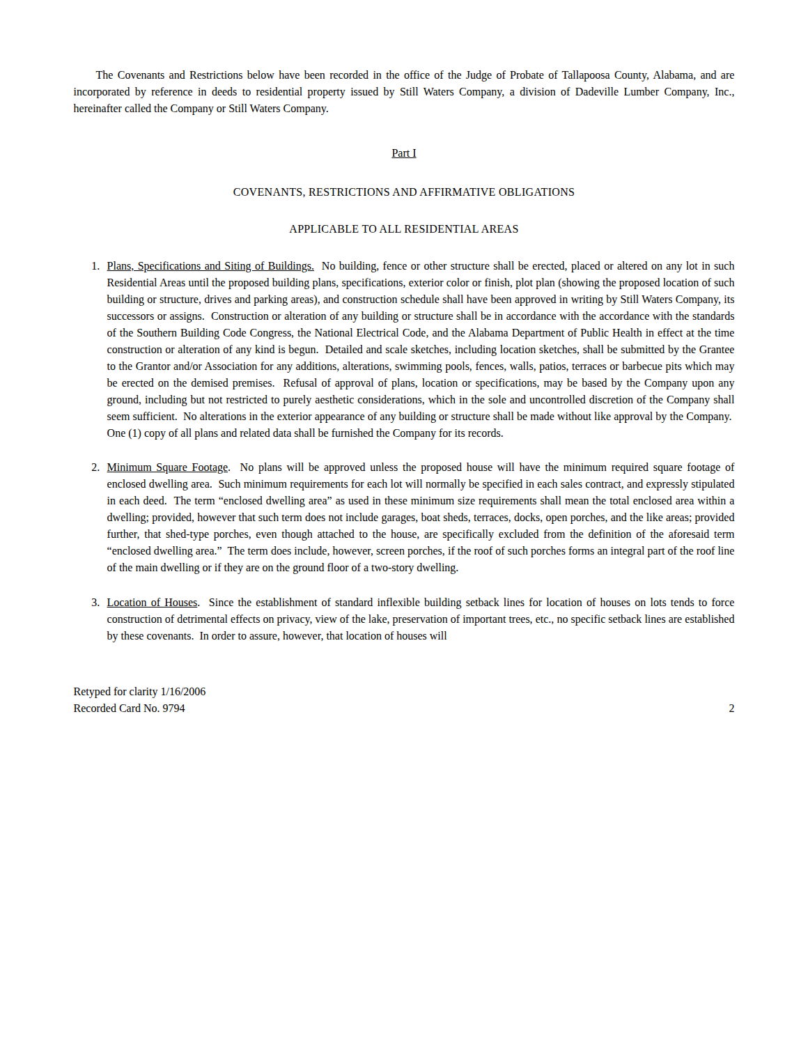The Covenants and Restrictions below have been recorded in the office of the Judge of Probate of Tallapoosa County, Alabama, and are incorporated by reference in deeds to residential property issued by Still Waters Company, a division of Dadeville Lumber Company, Inc., hereinafter called the Company or Still Waters Company.
Part I
COVENANTS, RESTRICTIONS AND AFFIRMATIVE OBLIGATIONS
APPLICABLE TO ALL RESIDENTIAL AREAS
Plans, Specifications and Siting of Buildings. No building, fence or other structure shall be erected, placed or altered on any lot in such Residential Areas until the proposed building plans, specifications, exterior color or finish, plot plan (showing the proposed location of such building or structure, drives and parking areas), and construction schedule shall have been approved in writing by Still Waters Company, its successors or assigns. Construction or alteration of any building or structure shall be in accordance with the accordance with the standards of the Southern Building Code Congress, the National Electrical Code, and the Alabama Department of Public Health in effect at the time construction or alteration of any kind is begun. Detailed and scale sketches, including location sketches, shall be submitted by the Grantee to the Grantor and/or Association for any additions, alterations, swimming pools, fences, walls, patios, terraces or barbecue pits which may be erected on the demised premises. Refusal of approval of plans, location or specifications, may be based by the Company upon any ground, including but not restricted to purely aesthetic considerations, which in the sole and uncontrolled discretion of the Company shall seem sufficient. No alterations in the exterior appearance of any building or structure shall be made without like approval by the Company. One (1) copy of all plans and related data shall be furnished the Company for its records.
Minimum Square Footage. No plans will be approved unless the proposed house will have the minimum required square footage of enclosed dwelling area. Such minimum requirements for each lot will normally be specified in each sales contract, and expressly stipulated in each deed. The term “enclosed dwelling area” as used in these minimum size requirements shall mean the total enclosed area within a dwelling; provided, however that such term does not include garages, boat sheds, terraces, docks, open porches, and the like areas; provided further, that shed-type porches, even though attached to the house, are specifically excluded from the definition of the aforesaid term “enclosed dwelling area.” The term does include, however, screen porches, if the roof of such porches forms an integral part of the roof line of the main dwelling or if they are on the ground floor of a two-story dwelling.
Location of Houses. Since the establishment of standard inflexible building setback lines for location of houses on lots tends to force construction of detrimental effects on privacy, view of the lake, preservation of important trees, etc., no specific setback lines are established by these covenants. In order to assure, however, that location of houses will
Retyped for clarity 1/16/2006
Recorded Card No. 9794
2